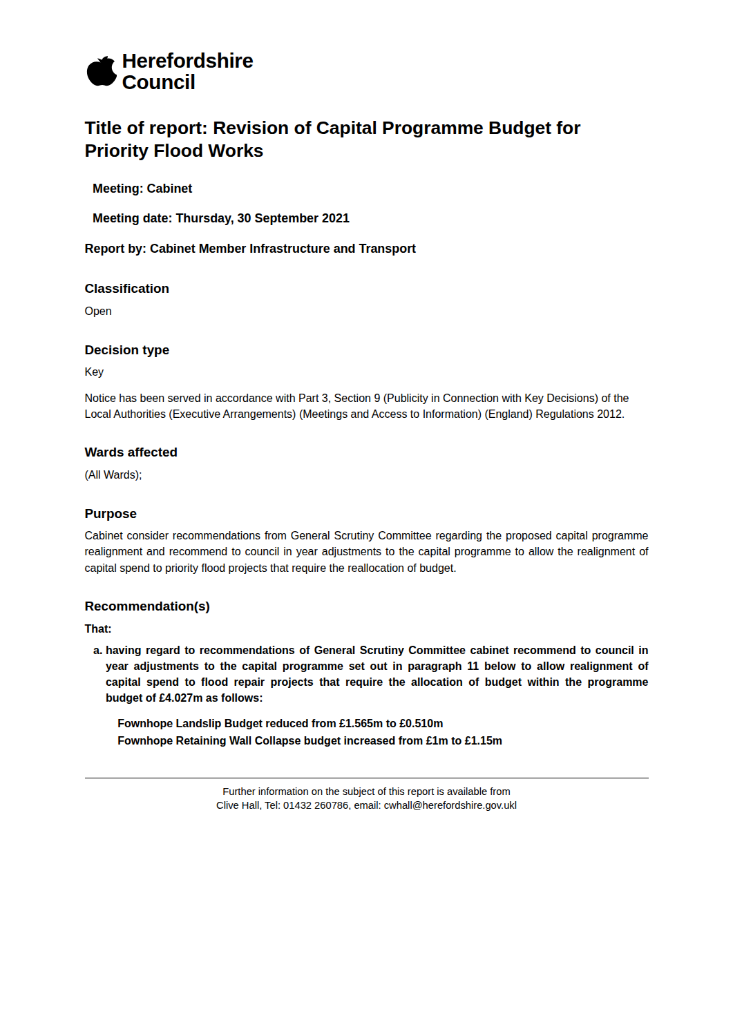Herefordshire
Council
Title of report: Revision of Capital Programme Budget for Priority Flood Works
Meeting: Cabinet
Meeting date: Thursday, 30 September 2021
Report by: Cabinet Member Infrastructure and Transport
Classification
Open
Decision type
Key
Notice has been served in accordance with Part 3, Section 9 (Publicity in Connection with Key Decisions) of the Local Authorities (Executive Arrangements) (Meetings and Access to Information) (England) Regulations 2012.
Wards affected
(All Wards);
Purpose
Cabinet consider recommendations from General Scrutiny Committee regarding the proposed capital programme realignment and recommend to council in year adjustments to the capital programme to allow the realignment of capital spend to priority flood projects that require the reallocation of budget.
Recommendation(s)
That:
having regard to recommendations of General Scrutiny Committee cabinet recommend to council in year adjustments to the capital programme set out in paragraph 11 below to allow realignment of capital spend to flood repair projects that require the allocation of budget within the programme budget of £4.027m as follows:
Fownhope Landslip Budget reduced from £1.565m to £0.510m
Fownhope Retaining Wall Collapse budget increased from £1m to £1.15m
Further information on the subject of this report is available from
Clive Hall, Tel: 01432 260786, email: cwhall@herefordshire.gov.ukl